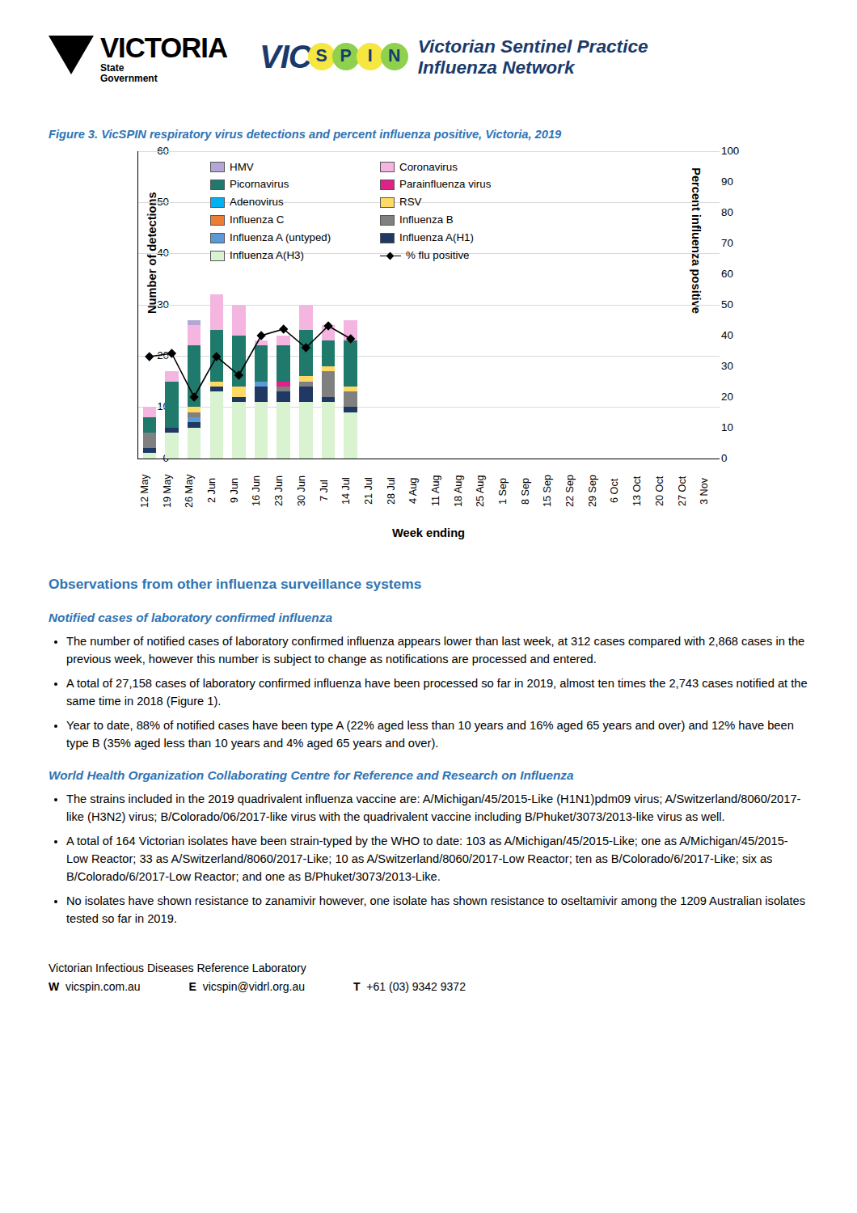VICTORIA State Government
VIC S P I N
Victorian Sentinel Practice
Influenza Network
Figure 3. VicSPIN respiratory virus detections and percent influenza positive, Victoria, 2019
HMV
Coronavirus
Picornavirus
Parainfluenza virus
Adenovirus
RSV
Influenza C
Influenza B
Influenza A (untyped)
Influenza A(H1)
Influenza A(H3)
% flu positive
Number of detections
Percent influenza positive
60 50 40 30 20 10 0
100 90 80 70 60 50 40 30 20 10 0
12 May
19 May
26 May
2 Jun
9 Jun
16 Jun
23 Jun
30 Jun
7 Jul
14 Jul
21 Jul
28 Jul
4 Aug
11 Aug
18 Aug
25 Aug
1 Sep
8 Sep
15 Sep
22 Sep
29 Sep
6 Oct
13 Oct
20 Oct
27 Oct
3 Nov
Week ending
Observations from other influenza surveillance systems
Notified cases of laboratory confirmed influenza
The number of notified cases of laboratory confirmed influenza appears lower than last week, at 312 cases compared with 2,868 cases in the previous week, however this number is subject to change as notifications are processed and entered.
A total of 27,158 cases of laboratory confirmed influenza have been processed so far in 2019, almost ten times the 2,743 cases notified at the same time in 2018 (Figure 1).
Year to date, 88% of notified cases have been type A (22% aged less than 10 years and 16% aged 65 years and over) and 12% have been type B (35% aged less than 10 years and 4% aged 65 years and over).
World Health Organization Collaborating Centre for Reference and Research on Influenza
The strains included in the 2019 quadrivalent influenza vaccine are: A/Michigan/45/2015-Like (H1N1)pdm09 virus; A/Switzerland/8060/2017-like (H3N2) virus; B/Colorado/06/2017-like virus with the quadrivalent vaccine including B/Phuket/3073/2013-like virus as well.
A total of 164 Victorian isolates have been strain-typed by the WHO to date: 103 as A/Michigan/45/2015-Like; one as A/Michigan/45/2015-Low Reactor; 33 as A/Switzerland/8060/2017-Like; 10 as A/Switzerland/8060/2017-Low Reactor; ten as B/Colorado/6/2017-Like; six as B/Colorado/6/2017-Low Reactor; and one as B/Phuket/3073/2013-Like.
No isolates have shown resistance to zanamivir however, one isolate has shown resistance to oseltamivir among the 1209 Australian isolates tested so far in 2019.
Victorian Infectious Diseases Reference Laboratory
W vicspin.com.au E vicspin@vidrl.org.au T +61 (03) 9342 9372